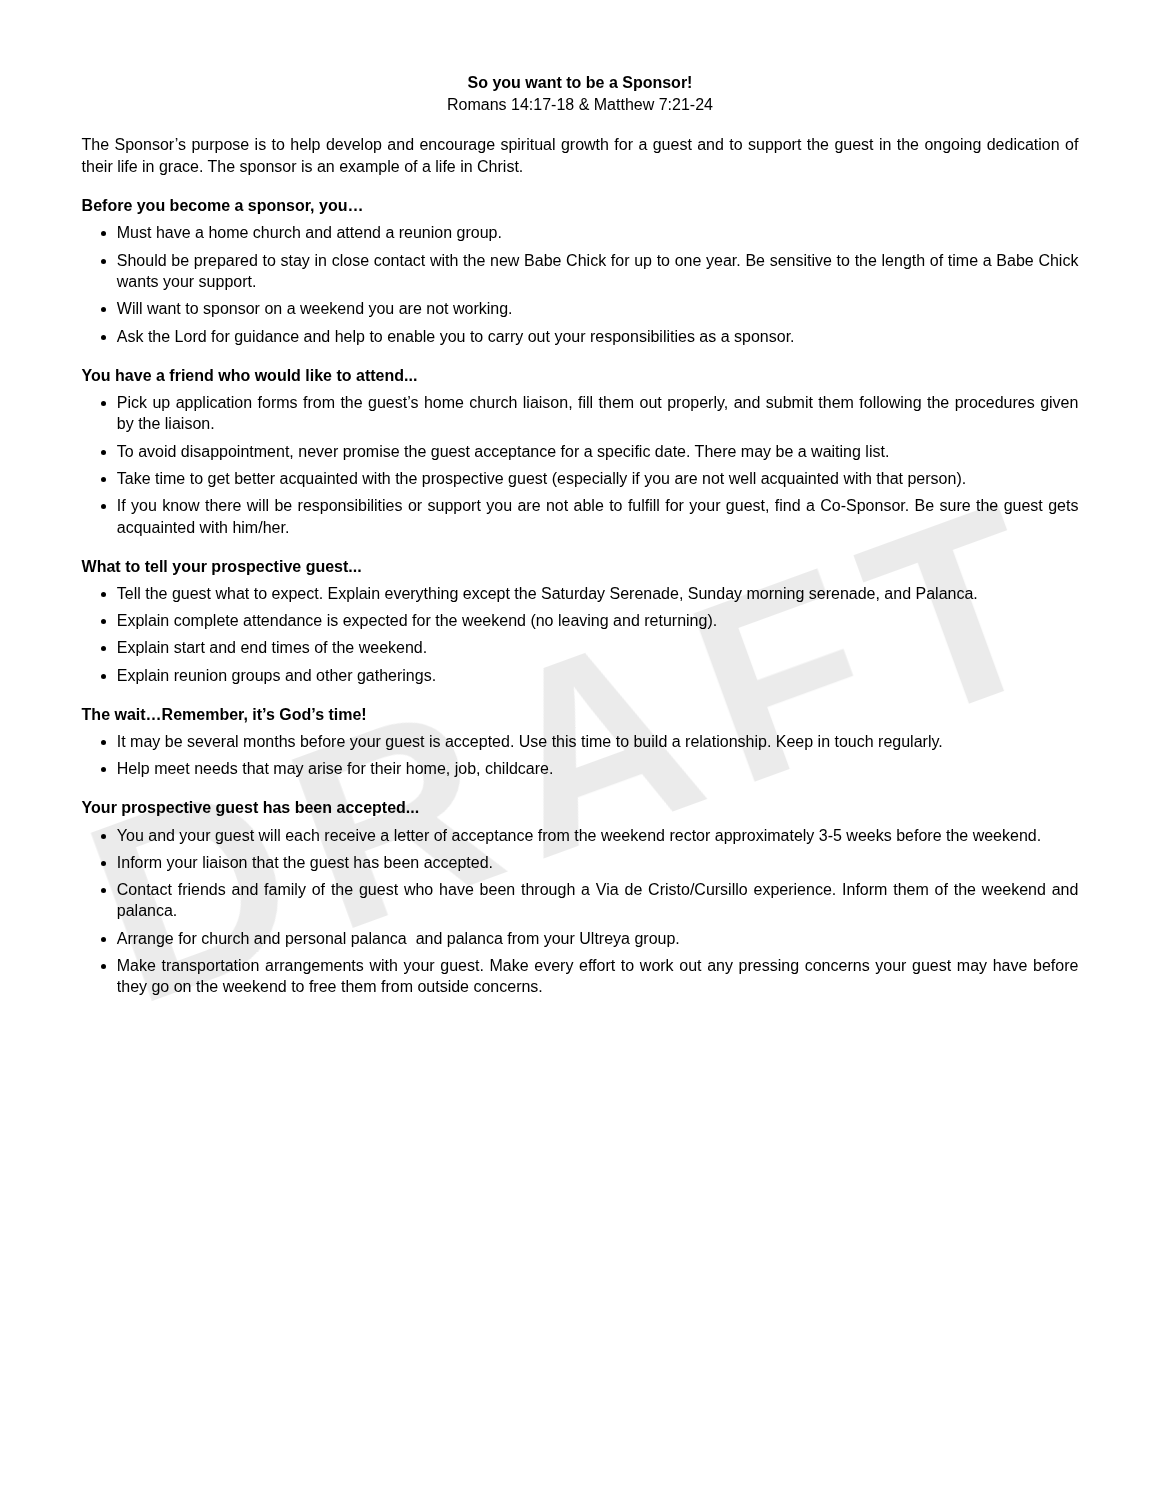DRAFT
So you want to be a Sponsor!
Romans 14:17-18 & Matthew 7:21-24
The Sponsor’s purpose is to help develop and encourage spiritual growth for a guest and to support the guest in the ongoing dedication of their life in grace. The sponsor is an example of a life in Christ.
Before you become a sponsor, you…
Must have a home church and attend a reunion group.
Should be prepared to stay in close contact with the new Babe Chick for up to one year. Be sensitive to the length of time a Babe Chick wants your support.
Will want to sponsor on a weekend you are not working.
Ask the Lord for guidance and help to enable you to carry out your responsibilities as a sponsor.
You have a friend who would like to attend...
Pick up application forms from the guest’s home church liaison, fill them out properly, and submit them following the procedures given by the liaison.
To avoid disappointment, never promise the guest acceptance for a specific date. There may be a waiting list.
Take time to get better acquainted with the prospective guest (especially if you are not well acquainted with that person).
If you know there will be responsibilities or support you are not able to fulfill for your guest, find a Co-Sponsor. Be sure the guest gets acquainted with him/her.
What to tell your prospective guest...
Tell the guest what to expect. Explain everything except the Saturday Serenade, Sunday morning serenade, and Palanca.
Explain complete attendance is expected for the weekend (no leaving and returning).
Explain start and end times of the weekend.
Explain reunion groups and other gatherings.
The wait…Remember, it’s God’s time!
It may be several months before your guest is accepted. Use this time to build a relationship. Keep in touch regularly.
Help meet needs that may arise for their home, job, childcare.
Your prospective guest has been accepted...
You and your guest will each receive a letter of acceptance from the weekend rector approximately 3-5 weeks before the weekend.
Inform your liaison that the guest has been accepted.
Contact friends and family of the guest who have been through a Via de Cristo/Cursillo experience. Inform them of the weekend and palanca.
Arrange for church and personal palanca and palanca from your Ultreya group.
Make transportation arrangements with your guest. Make every effort to work out any pressing concerns your guest may have before they go on the weekend to free them from outside concerns.